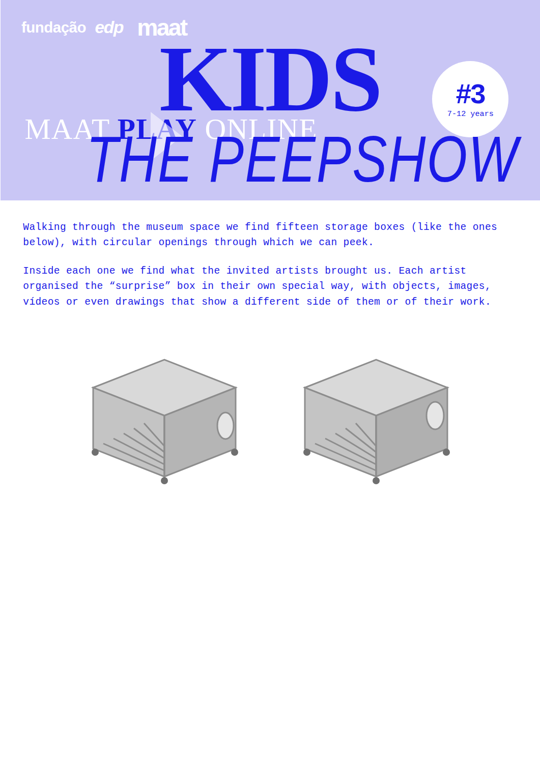fundação edp maat
KIDS
#3 7-12 years
MAAT PLAY ONLINE
THE PEEPSHOW
Walking through the museum space we find fifteen storage boxes (like the ones below), with circular openings through which we can peek.
Inside each one we find what the invited artists brought us. Each artist organised the “surprise” box in their own special way, with objects, images, vídeos or even drawings that show a different side of them or of their work.